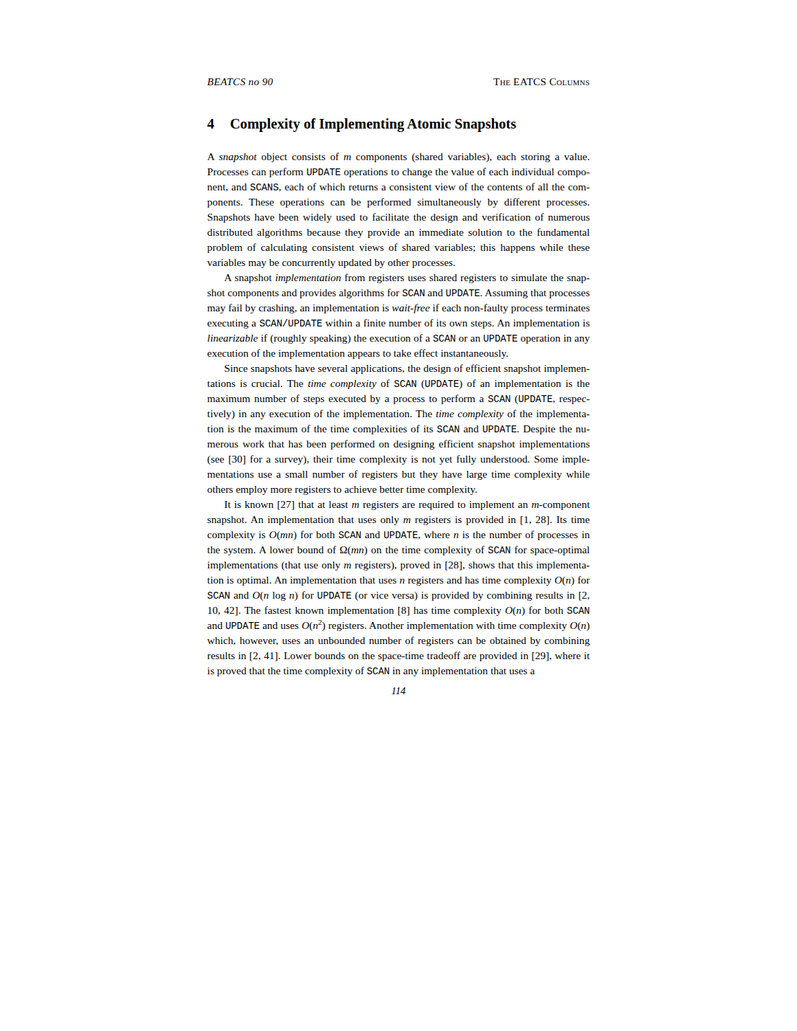BEATCS no 90 The EATCS Columns
4 Complexity of Implementing Atomic Snapshots
A snapshot object consists of m components (shared variables), each storing a value. Processes can perform UPDATE operations to change the value of each individual component, and SCANS, each of which returns a consistent view of the contents of all the components. These operations can be performed simultaneously by different processes. Snapshots have been widely used to facilitate the design and verification of numerous distributed algorithms because they provide an immediate solution to the fundamental problem of calculating consistent views of shared variables; this happens while these variables may be concurrently updated by other processes.
A snapshot implementation from registers uses shared registers to simulate the snapshot components and provides algorithms for SCAN and UPDATE. Assuming that processes may fail by crashing, an implementation is wait-free if each non-faulty process terminates executing a SCAN/UPDATE within a finite number of its own steps. An implementation is linearizable if (roughly speaking) the execution of a SCAN or an UPDATE operation in any execution of the implementation appears to take effect instantaneously.
Since snapshots have several applications, the design of efficient snapshot implementations is crucial. The time complexity of SCAN (UPDATE) of an implementation is the maximum number of steps executed by a process to perform a SCAN (UPDATE, respectively) in any execution of the implementation. The time complexity of the implementation is the maximum of the time complexities of its SCAN and UPDATE. Despite the numerous work that has been performed on designing efficient snapshot implementations (see [30] for a survey), their time complexity is not yet fully understood. Some implementations use a small number of registers but they have large time complexity while others employ more registers to achieve better time complexity.
It is known [27] that at least m registers are required to implement an m-component snapshot. An implementation that uses only m registers is provided in [1, 28]. Its time complexity is O(mn) for both SCAN and UPDATE, where n is the number of processes in the system. A lower bound of Ω(mn) on the time complexity of SCAN for space-optimal implementations (that use only m registers), proved in [28], shows that this implementation is optimal. An implementation that uses n registers and has time complexity O(n) for SCAN and O(n log n) for UPDATE (or vice versa) is provided by combining results in [2, 10, 42]. The fastest known implementation [8] has time complexity O(n) for both SCAN and UPDATE and uses O(n2) registers. Another implementation with time complexity O(n) which, however, uses an unbounded number of registers can be obtained by combining results in [2, 41]. Lower bounds on the space-time tradeoff are provided in [29], where it is proved that the time complexity of SCAN in any implementation that uses a
114